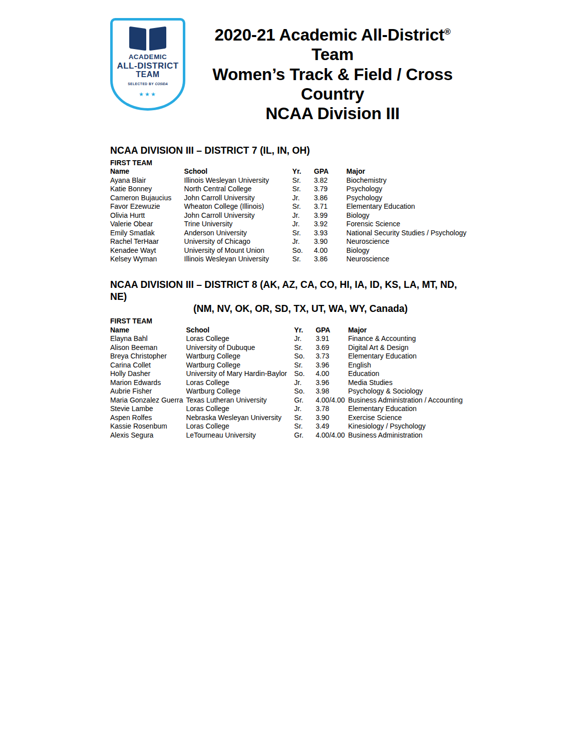ACADEMIC ALL-DISTRICT TEAM
Selected by CoSIDA
★★★
2020-21 Academic All-District® Team
Women’s Track & Field / Cross Country
NCAA Division III
NCAA DIVISION III – DISTRICT 7 (IL, IN, OH)
FIRST TEAM
| Name | School | Yr. | GPA | Major |
| --- | --- | --- | --- | --- |
| Ayana Blair | Illinois Wesleyan University | Sr. | 3.82 | Biochemistry |
| Katie Bonney | North Central College | Sr. | 3.79 | Psychology |
| Cameron Bujaucius | John Carroll University | Jr. | 3.86 | Psychology |
| Favor Ezewuzie | Wheaton College (Illinois) | Sr. | 3.71 | Elementary Education |
| Olivia Hurtt | John Carroll University | Jr. | 3.99 | Biology |
| Valerie Obear | Trine University | Jr. | 3.92 | Forensic Science |
| Emily Smatlak | Anderson University | Sr. | 3.93 | National Security Studies / Psychology |
| Rachel TerHaar | University of Chicago | Jr. | 3.90 | Neuroscience |
| Kenadee Wayt | University of Mount Union | So. | 4.00 | Biology |
| Kelsey Wyman | Illinois Wesleyan University | Sr. | 3.86 | Neuroscience |
NCAA DIVISION III – DISTRICT 8 (AK, AZ, CA, CO, HI, IA, ID, KS, LA, MT, ND, NE) (NM, NV, OK, OR, SD, TX, UT, WA, WY, Canada)
FIRST TEAM
| Name | School | Yr. | GPA | Major |
| --- | --- | --- | --- | --- |
| Elayna Bahl | Loras College | Jr. | 3.91 | Finance & Accounting |
| Alison Beeman | University of Dubuque | Sr. | 3.69 | Digital Art & Design |
| Breya Christopher | Wartburg College | So. | 3.73 | Elementary Education |
| Carina Collet | Wartburg College | Sr. | 3.96 | English |
| Holly Dasher | University of Mary Hardin-Baylor | So. | 4.00 | Education |
| Marion Edwards | Loras College | Jr. | 3.96 | Media Studies |
| Aubrie Fisher | Wartburg College | So. | 3.98 | Psychology & Sociology |
| Maria Gonzalez Guerra | Texas Lutheran University | Gr. | 4.00/4.00 | Business Administration / Accounting |
| Stevie Lambe | Loras College | Jr. | 3.78 | Elementary Education |
| Aspen Rolfes | Nebraska Wesleyan University | Sr. | 3.90 | Exercise Science |
| Kassie Rosenbum | Loras College | Sr. | 3.49 | Kinesiology / Psychology |
| Alexis Segura | LeTourneau University | Gr. | 4.00/4.00 | Business Administration |